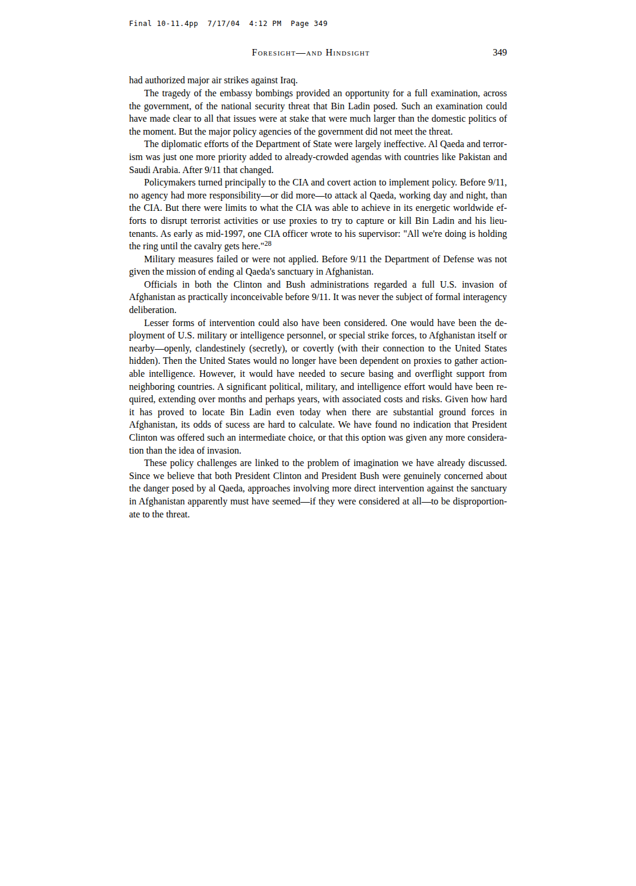Final 10-11.4pp 7/17/04 4:12 PM Page 349
Foresight—and Hindsight 349
had authorized major air strikes against Iraq.
The tragedy of the embassy bombings provided an opportunity for a full examination, across the government, of the national security threat that Bin Ladin posed. Such an examination could have made clear to all that issues were at stake that were much larger than the domestic politics of the moment. But the major policy agencies of the government did not meet the threat.
The diplomatic efforts of the Department of State were largely ineffective. Al Qaeda and terrorism was just one more priority added to already-crowded agendas with countries like Pakistan and Saudi Arabia. After 9/11 that changed.
Policymakers turned principally to the CIA and covert action to implement policy. Before 9/11, no agency had more responsibility—or did more—to attack al Qaeda, working day and night, than the CIA. But there were limits to what the CIA was able to achieve in its energetic worldwide efforts to disrupt terrorist activities or use proxies to try to capture or kill Bin Ladin and his lieutenants. As early as mid-1997, one CIA officer wrote to his supervisor: "All we're doing is holding the ring until the cavalry gets here."28
Military measures failed or were not applied. Before 9/11 the Department of Defense was not given the mission of ending al Qaeda's sanctuary in Afghanistan.
Officials in both the Clinton and Bush administrations regarded a full U.S. invasion of Afghanistan as practically inconceivable before 9/11. It was never the subject of formal interagency deliberation.
Lesser forms of intervention could also have been considered. One would have been the deployment of U.S. military or intelligence personnel, or special strike forces, to Afghanistan itself or nearby—openly, clandestinely (secretly), or covertly (with their connection to the United States hidden). Then the United States would no longer have been dependent on proxies to gather actionable intelligence. However, it would have needed to secure basing and overflight support from neighboring countries. A significant political, military, and intelligence effort would have been required, extending over months and perhaps years, with associated costs and risks. Given how hard it has proved to locate Bin Ladin even today when there are substantial ground forces in Afghanistan, its odds of sucess are hard to calculate. We have found no indication that President Clinton was offered such an intermediate choice, or that this option was given any more consideration than the idea of invasion.
These policy challenges are linked to the problem of imagination we have already discussed. Since we believe that both President Clinton and President Bush were genuinely concerned about the danger posed by al Qaeda, approaches involving more direct intervention against the sanctuary in Afghanistan apparently must have seemed—if they were considered at all—to be disproportionate to the threat.